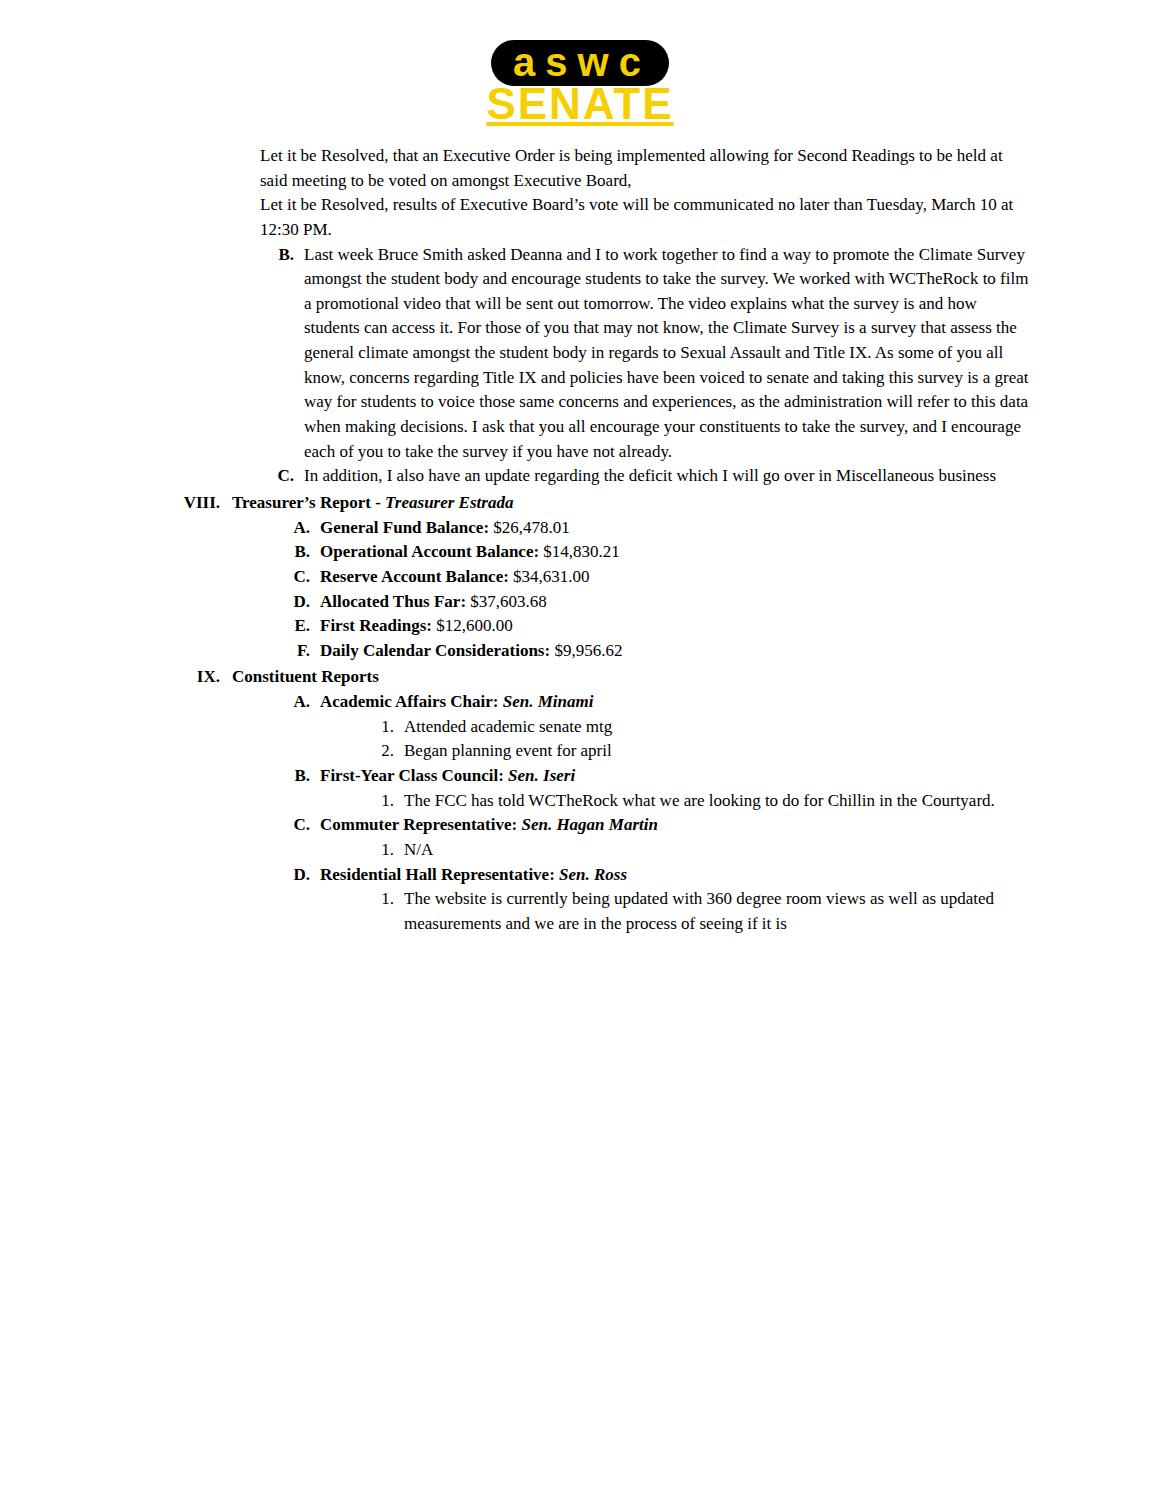aswc
SENATE
Let it be Resolved, that an Executive Order is being implemented allowing for Second Readings to be held at said meeting to be voted on amongst Executive Board,
Let it be Resolved, results of Executive Board’s vote will be communicated no later than Tuesday, March 10 at 12:30 PM.
B. Last week Bruce Smith asked Deanna and I to work together to find a way to promote the Climate Survey amongst the student body and encourage students to take the survey. We worked with WCTheRock to film a promotional video that will be sent out tomorrow. The video explains what the survey is and how students can access it. For those of you that may not know, the Climate Survey is a survey that assess the general climate amongst the student body in regards to Sexual Assault and Title IX. As some of you all know, concerns regarding Title IX and policies have been voiced to senate and taking this survey is a great way for students to voice those same concerns and experiences, as the administration will refer to this data when making decisions. I ask that you all encourage your constituents to take the survey, and I encourage each of you to take the survey if you have not already.
C. In addition, I also have an update regarding the deficit which I will go over in Miscellaneous business
VIII. Treasurer’s Report - Treasurer Estrada
A. General Fund Balance: $26,478.01
B. Operational Account Balance: $14,830.21
C. Reserve Account Balance: $34,631.00
D. Allocated Thus Far: $37,603.68
E. First Readings: $12,600.00
F. Daily Calendar Considerations: $9,956.62
IX. Constituent Reports
A. Academic Affairs Chair: Sen. Minami
1. Attended academic senate mtg
2. Began planning event for april
B. First-Year Class Council: Sen. Iseri
1. The FCC has told WCTheRock what we are looking to do for Chillin in the Courtyard.
C. Commuter Representative: Sen. Hagan Martin
1. N/A
D. Residential Hall Representative: Sen. Ross
1. The website is currently being updated with 360 degree room views as well as updated measurements and we are in the process of seeing if it is